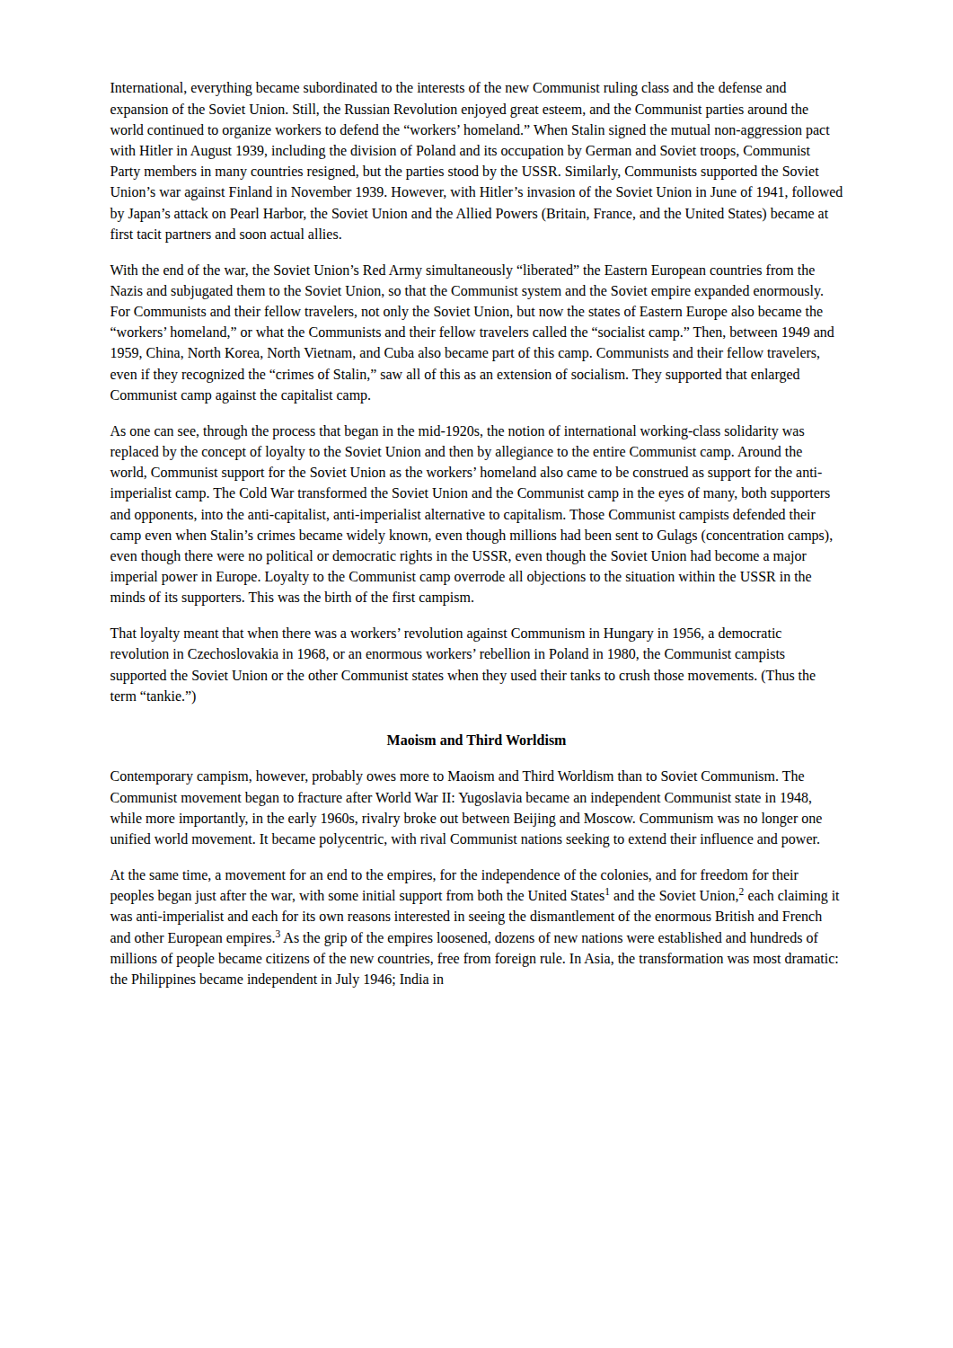International, everything became subordinated to the interests of the new Communist ruling class and the defense and expansion of the Soviet Union. Still, the Russian Revolution enjoyed great esteem, and the Communist parties around the world continued to organize workers to defend the “workers’ homeland.” When Stalin signed the mutual non-aggression pact with Hitler in August 1939, including the division of Poland and its occupation by German and Soviet troops, Communist Party members in many countries resigned, but the parties stood by the USSR. Similarly, Communists supported the Soviet Union’s war against Finland in November 1939. However, with Hitler’s invasion of the Soviet Union in June of 1941, followed by Japan’s attack on Pearl Harbor, the Soviet Union and the Allied Powers (Britain, France, and the United States) became at first tacit partners and soon actual allies.
With the end of the war, the Soviet Union’s Red Army simultaneously “liberated” the Eastern European countries from the Nazis and subjugated them to the Soviet Union, so that the Communist system and the Soviet empire expanded enormously. For Communists and their fellow travelers, not only the Soviet Union, but now the states of Eastern Europe also became the “workers’ homeland,” or what the Communists and their fellow travelers called the “socialist camp.” Then, between 1949 and 1959, China, North Korea, North Vietnam, and Cuba also became part of this camp. Communists and their fellow travelers, even if they recognized the “crimes of Stalin,” saw all of this as an extension of socialism. They supported that enlarged Communist camp against the capitalist camp.
As one can see, through the process that began in the mid-1920s, the notion of international working-class solidarity was replaced by the concept of loyalty to the Soviet Union and then by allegiance to the entire Communist camp. Around the world, Communist support for the Soviet Union as the workers’ homeland also came to be construed as support for the anti-imperialist camp. The Cold War transformed the Soviet Union and the Communist camp in the eyes of many, both supporters and opponents, into the anti-capitalist, anti-imperialist alternative to capitalism. Those Communist campists defended their camp even when Stalin’s crimes became widely known, even though millions had been sent to Gulags (concentration camps), even though there were no political or democratic rights in the USSR, even though the Soviet Union had become a major imperial power in Europe. Loyalty to the Communist camp overrode all objections to the situation within the USSR in the minds of its supporters. This was the birth of the first campism.
That loyalty meant that when there was a workers’ revolution against Communism in Hungary in 1956, a democratic revolution in Czechoslovakia in 1968, or an enormous workers’ rebellion in Poland in 1980, the Communist campists supported the Soviet Union or the other Communist states when they used their tanks to crush those movements. (Thus the term “tankie.”)
Maoism and Third Worldism
Contemporary campism, however, probably owes more to Maoism and Third Worldism than to Soviet Communism. The Communist movement began to fracture after World War II: Yugoslavia became an independent Communist state in 1948, while more importantly, in the early 1960s, rivalry broke out between Beijing and Moscow. Communism was no longer one unified world movement. It became polycentric, with rival Communist nations seeking to extend their influence and power.
At the same time, a movement for an end to the empires, for the independence of the colonies, and for freedom for their peoples began just after the war, with some initial support from both the United States1 and the Soviet Union,2 each claiming it was anti-imperialist and each for its own reasons interested in seeing the dismantlement of the enormous British and French and other European empires.3 As the grip of the empires loosened, dozens of new nations were established and hundreds of millions of people became citizens of the new countries, free from foreign rule. In Asia, the transformation was most dramatic: the Philippines became independent in July 1946; India in